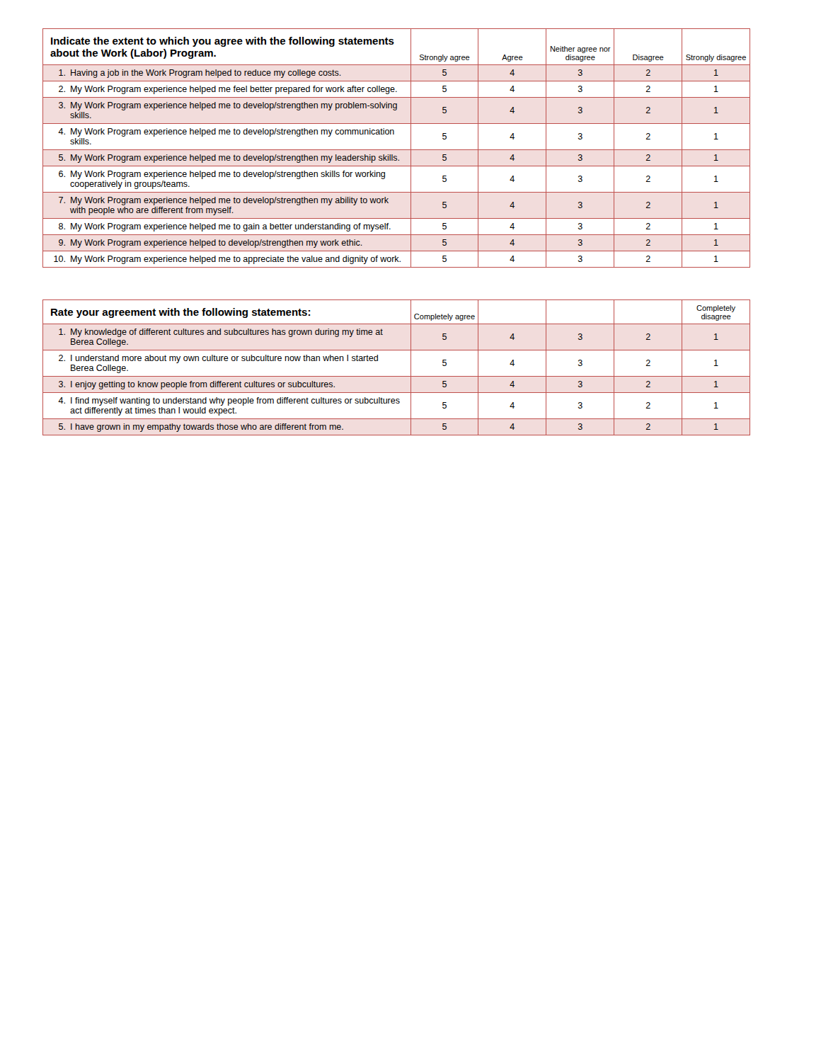| Indicate the extent to which you agree with the following statements about the Work (Labor) Program. | Strongly agree | Agree | Neither agree nor disagree | Disagree | Strongly disagree |
| 1. Having a job in the Work Program helped to reduce my college costs. | 5 | 4 | 3 | 2 | 1 |
| 2. My Work Program experience helped me feel better prepared for work after college. | 5 | 4 | 3 | 2 | 1 |
| 3. My Work Program experience helped me to develop/strengthen my problem-solving skills. | 5 | 4 | 3 | 2 | 1 |
| 4. My Work Program experience helped me to develop/strengthen my communication skills. | 5 | 4 | 3 | 2 | 1 |
| 5. My Work Program experience helped me to develop/strengthen my leadership skills. | 5 | 4 | 3 | 2 | 1 |
| 6. My Work Program experience helped me to develop/strengthen skills for working cooperatively in groups/teams. | 5 | 4 | 3 | 2 | 1 |
| 7. My Work Program experience helped me to develop/strengthen my ability to work with people who are different from myself. | 5 | 4 | 3 | 2 | 1 |
| 8. My Work Program experience helped me to gain a better understanding of myself. | 5 | 4 | 3 | 2 | 1 |
| 9. My Work Program experience helped to develop/strengthen my work ethic. | 5 | 4 | 3 | 2 | 1 |
| 10. My Work Program experience helped me to appreciate the value and dignity of work. | 5 | 4 | 3 | 2 | 1 |
| Rate your agreement with the following statements: | Completely agree | | | | Completely disagree |
| 1. My knowledge of different cultures and subcultures has grown during my time at Berea College. | 5 | 4 | 3 | 2 | 1 |
| 2. I understand more about my own culture or subculture now than when I started Berea College. | 5 | 4 | 3 | 2 | 1 |
| 3. I enjoy getting to know people from different cultures or subcultures. | 5 | 4 | 3 | 2 | 1 |
| 4. I find myself wanting to understand why people from different cultures or subcultures act differently at times than I would expect. | 5 | 4 | 3 | 2 | 1 |
| 5. I have grown in my empathy towards those who are different from me. | 5 | 4 | 3 | 2 | 1 |